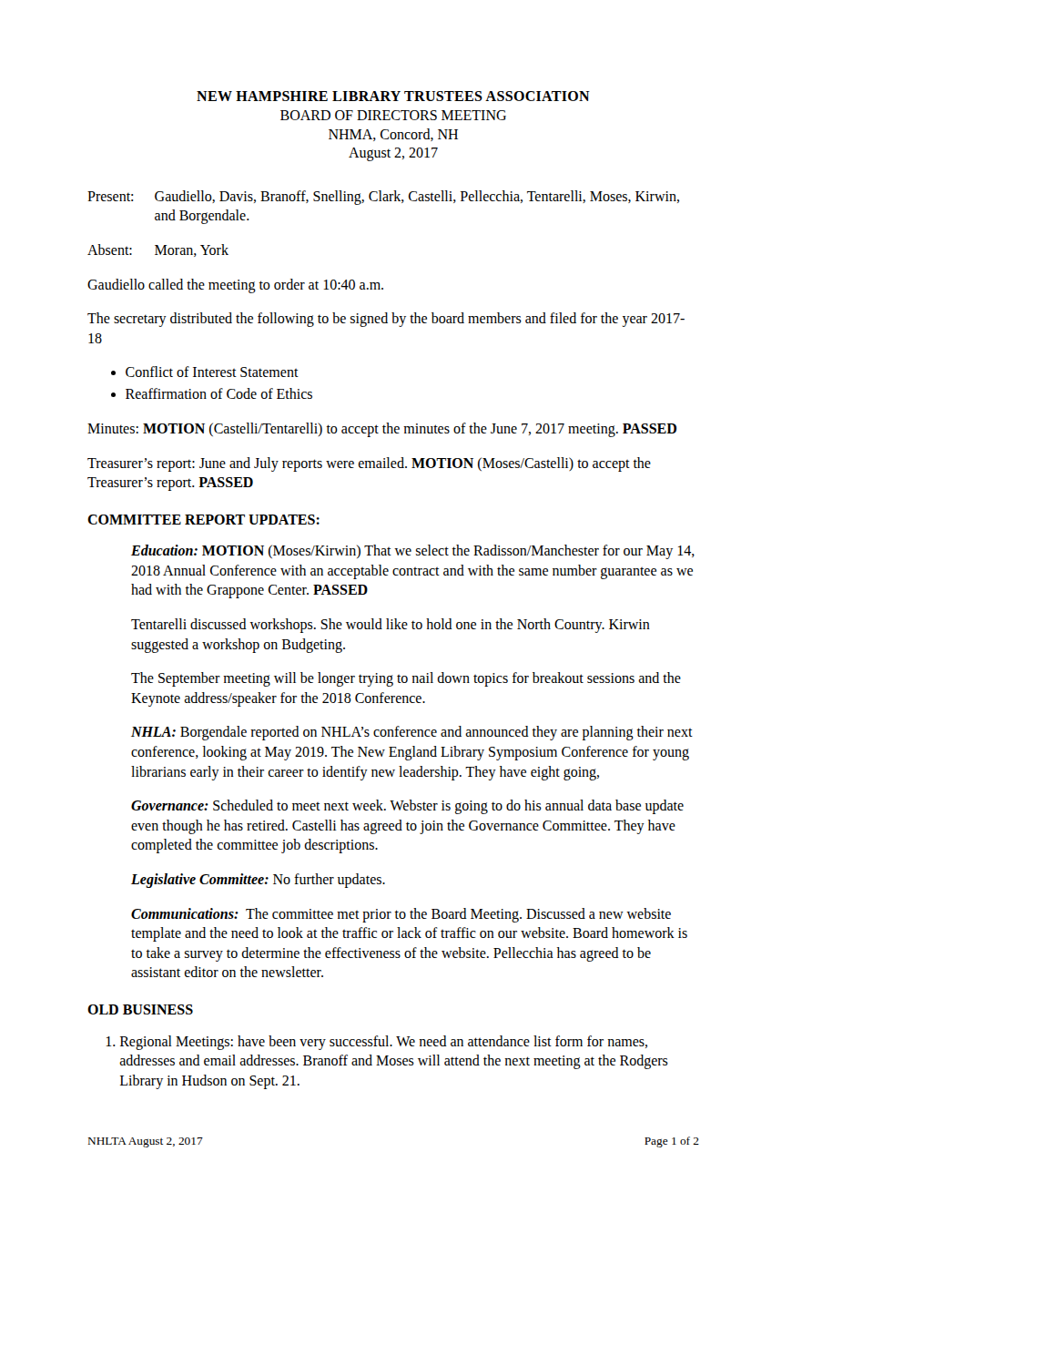NEW HAMPSHIRE LIBRARY TRUSTEES ASSOCIATION
BOARD OF DIRECTORS MEETING
NHMA, Concord, NH
August 2, 2017
Present:
Gaudiello, Davis, Branoff, Snelling, Clark, Castelli, Pellecchia, Tentarelli, Moses, Kirwin, and Borgendale.
Absent:
Moran, York
Gaudiello called the meeting to order at 10:40 a.m.
The secretary distributed the following to be signed by the board members and filed for the year 2017-18
Conflict of Interest Statement
Reaffirmation of Code of Ethics
Minutes: MOTION (Castelli/Tentarelli) to accept the minutes of the June 7, 2017 meeting. PASSED
Treasurer’s report: June and July reports were emailed. MOTION (Moses/Castelli) to accept the Treasurer’s report. PASSED
COMMITTEE REPORT UPDATES:
Education: MOTION (Moses/Kirwin) That we select the Radisson/Manchester for our May 14, 2018 Annual Conference with an acceptable contract and with the same number guarantee as we had with the Grappone Center. PASSED
Tentarelli discussed workshops. She would like to hold one in the North Country. Kirwin suggested a workshop on Budgeting.
The September meeting will be longer trying to nail down topics for breakout sessions and the Keynote address/speaker for the 2018 Conference.
NHLA: Borgendale reported on NHLA’s conference and announced they are planning their next conference, looking at May 2019. The New England Library Symposium Conference for young librarians early in their career to identify new leadership. They have eight going,
Governance: Scheduled to meet next week. Webster is going to do his annual data base update even though he has retired. Castelli has agreed to join the Governance Committee. They have completed the committee job descriptions.
Legislative Committee: No further updates.
Communications: The committee met prior to the Board Meeting. Discussed a new website template and the need to look at the traffic or lack of traffic on our website. Board homework is to take a survey to determine the effectiveness of the website. Pellecchia has agreed to be assistant editor on the newsletter.
OLD BUSINESS
Regional Meetings: have been very successful. We need an attendance list form for names, addresses and email addresses. Branoff and Moses will attend the next meeting at the Rodgers Library in Hudson on Sept. 21.
NHLTA August 2, 2017
Page 1 of 2